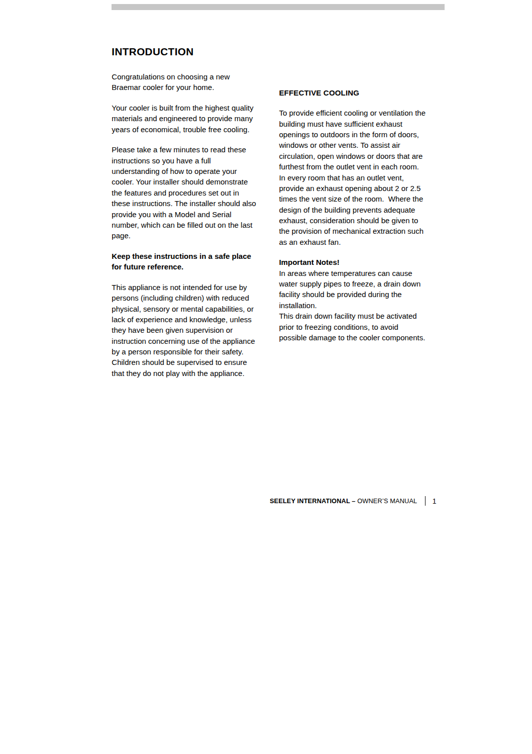INTRODUCTION
Congratulations on choosing a new Braemar cooler for your home.
Your cooler is built from the highest quality materials and engineered to provide many years of economical, trouble free cooling.
Please take a few minutes to read these instructions so you have a full understanding of how to operate your cooler. Your installer should demonstrate the features and procedures set out in these instructions. The installer should also provide you with a Model and Serial number, which can be filled out on the last page.
Keep these instructions in a safe place for future reference.
This appliance is not intended for use by persons (including children) with reduced physical, sensory or mental capabilities, or lack of experience and knowledge, unless they have been given supervision or instruction concerning use of the appliance by a person responsible for their safety.
Children should be supervised to ensure that they do not play with the appliance.
EFFECTIVE COOLING
To provide efficient cooling or ventilation the building must have sufficient exhaust openings to outdoors in the form of doors, windows or other vents. To assist air circulation, open windows or doors that are furthest from the outlet vent in each room. In every room that has an outlet vent, provide an exhaust opening about 2 or 2.5 times the vent size of the room. Where the design of the building prevents adequate exhaust, consideration should be given to the provision of mechanical extraction such as an exhaust fan.
Important Notes!
In areas where temperatures can cause water supply pipes to freeze, a drain down facility should be provided during the installation.
This drain down facility must be activated prior to freezing conditions, to avoid possible damage to the cooler components.
SEELEY INTERNATIONAL – OWNER’S MANUAL
1